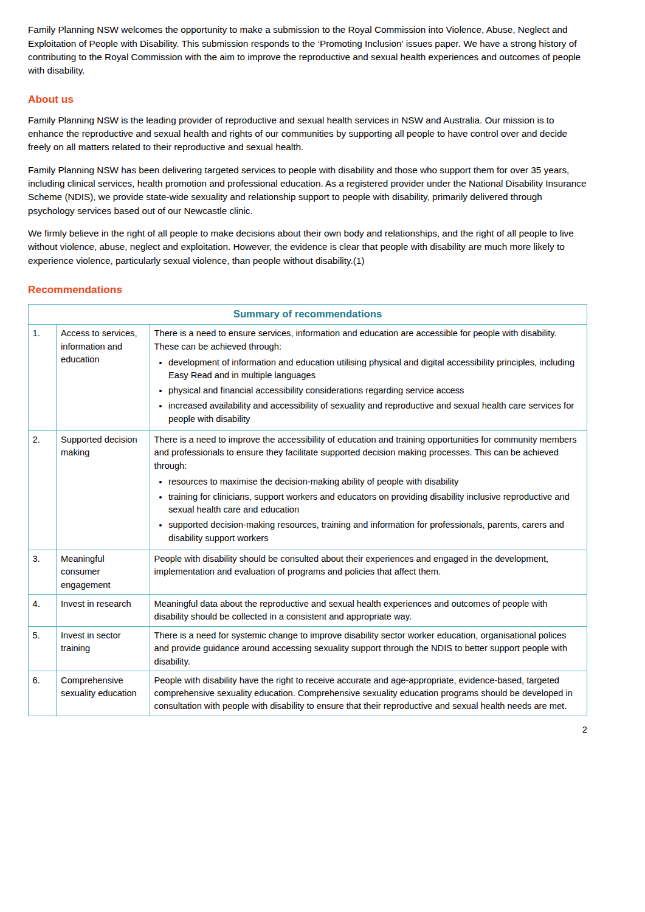Family Planning NSW welcomes the opportunity to make a submission to the Royal Commission into Violence, Abuse, Neglect and Exploitation of People with Disability. This submission responds to the ‘Promoting Inclusion’ issues paper. We have a strong history of contributing to the Royal Commission with the aim to improve the reproductive and sexual health experiences and outcomes of people with disability.
About us
Family Planning NSW is the leading provider of reproductive and sexual health services in NSW and Australia. Our mission is to enhance the reproductive and sexual health and rights of our communities by supporting all people to have control over and decide freely on all matters related to their reproductive and sexual health.
Family Planning NSW has been delivering targeted services to people with disability and those who support them for over 35 years, including clinical services, health promotion and professional education. As a registered provider under the National Disability Insurance Scheme (NDIS), we provide state-wide sexuality and relationship support to people with disability, primarily delivered through psychology services based out of our Newcastle clinic.
We firmly believe in the right of all people to make decisions about their own body and relationships, and the right of all people to live without violence, abuse, neglect and exploitation. However, the evidence is clear that people with disability are much more likely to experience violence, particularly sexual violence, than people without disability.(1)
Recommendations
Summary of recommendations
| 1. | Access to services, information and education | There is a need to ensure services, information and education are accessible for people with disability. These can be achieved through: development of information and education utilising physical and digital accessibility principles, including Easy Read and in multiple languages physical and financial accessibility considerations regarding service access increased availability and accessibility of sexuality and reproductive and sexual health care services for people with disability |
| 2. | Supported decision making | There is a need to improve the accessibility of education and training opportunities for community members and professionals to ensure they facilitate supported decision making processes. This can be achieved through: resources to maximise the decision-making ability of people with disability training for clinicians, support workers and educators on providing disability inclusive reproductive and sexual health care and education supported decision-making resources, training and information for professionals, parents, carers and disability support workers |
| 3. | Meaningful consumer engagement | People with disability should be consulted about their experiences and engaged in the development, implementation and evaluation of programs and policies that affect them. |
| 4. | Invest in research | Meaningful data about the reproductive and sexual health experiences and outcomes of people with disability should be collected in a consistent and appropriate way. |
| 5. | Invest in sector training | There is a need for systemic change to improve disability sector worker education, organisational polices and provide guidance around accessing sexuality support through the NDIS to better support people with disability. |
| 6. | Comprehensive sexuality education | People with disability have the right to receive accurate and age-appropriate, evidence-based, targeted comprehensive sexuality education. Comprehensive sexuality education programs should be developed in consultation with people with disability to ensure that their reproductive and sexual health needs are met. |
2